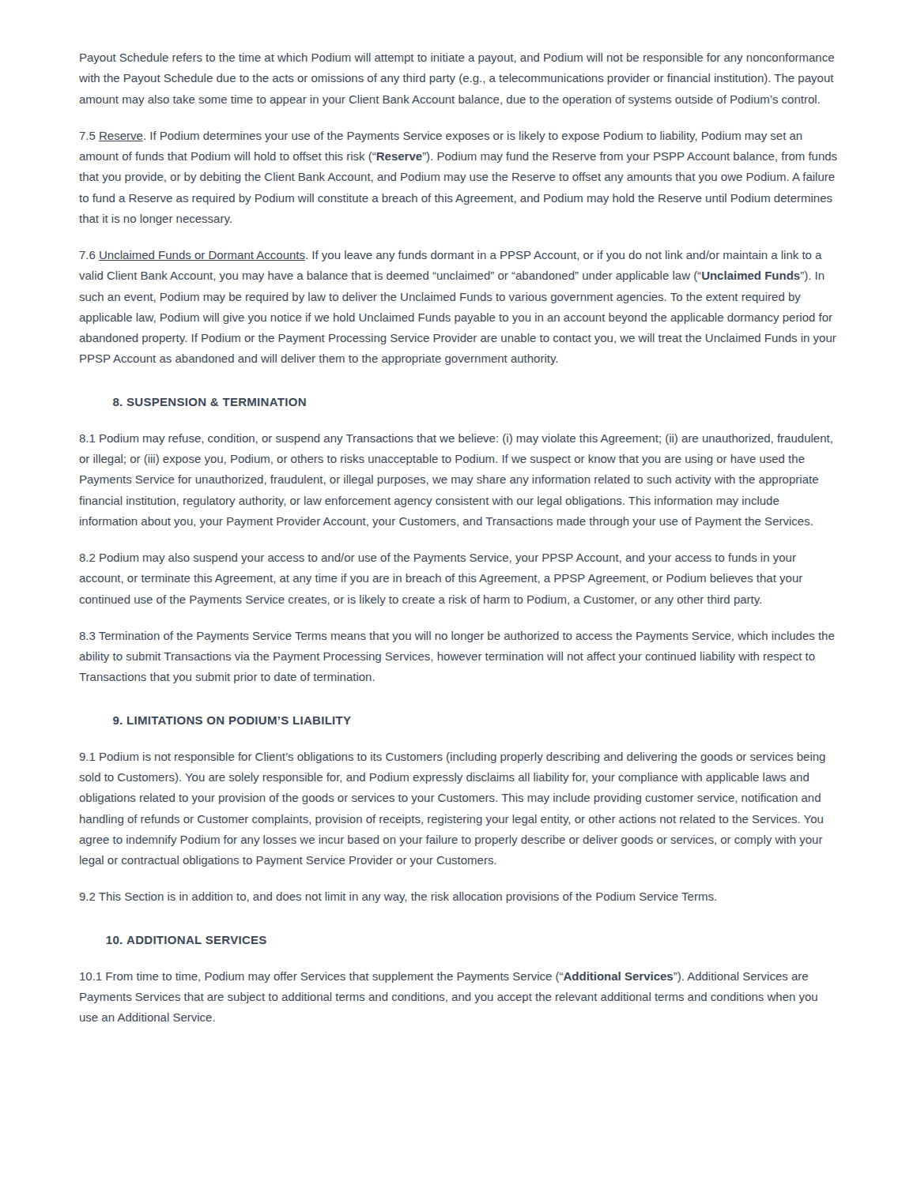Payout Schedule refers to the time at which Podium will attempt to initiate a payout, and Podium will not be responsible for any nonconformance with the Payout Schedule due to the acts or omissions of any third party (e.g., a telecommunications provider or financial institution). The payout amount may also take some time to appear in your Client Bank Account balance, due to the operation of systems outside of Podium’s control.
7.5 Reserve. If Podium determines your use of the Payments Service exposes or is likely to expose Podium to liability, Podium may set an amount of funds that Podium will hold to offset this risk (“Reserve”). Podium may fund the Reserve from your PSPP Account balance, from funds that you provide, or by debiting the Client Bank Account, and Podium may use the Reserve to offset any amounts that you owe Podium. A failure to fund a Reserve as required by Podium will constitute a breach of this Agreement, and Podium may hold the Reserve until Podium determines that it is no longer necessary.
7.6 Unclaimed Funds or Dormant Accounts. If you leave any funds dormant in a PPSP Account, or if you do not link and/or maintain a link to a valid Client Bank Account, you may have a balance that is deemed “unclaimed” or “abandoned” under applicable law (“Unclaimed Funds”). In such an event, Podium may be required by law to deliver the Unclaimed Funds to various government agencies. To the extent required by applicable law, Podium will give you notice if we hold Unclaimed Funds payable to you in an account beyond the applicable dormancy period for abandoned property. If Podium or the Payment Processing Service Provider are unable to contact you, we will treat the Unclaimed Funds in your PPSP Account as abandoned and will deliver them to the appropriate government authority.
SUSPENSION & TERMINATION
8.1 Podium may refuse, condition, or suspend any Transactions that we believe: (i) may violate this Agreement; (ii) are unauthorized, fraudulent, or illegal; or (iii) expose you, Podium, or others to risks unacceptable to Podium. If we suspect or know that you are using or have used the Payments Service for unauthorized, fraudulent, or illegal purposes, we may share any information related to such activity with the appropriate financial institution, regulatory authority, or law enforcement agency consistent with our legal obligations. This information may include information about you, your Payment Provider Account, your Customers, and Transactions made through your use of Payment the Services.
8.2 Podium may also suspend your access to and/or use of the Payments Service, your PPSP Account, and your access to funds in your account, or terminate this Agreement, at any time if you are in breach of this Agreement, a PPSP Agreement, or Podium believes that your continued use of the Payments Service creates, or is likely to create a risk of harm to Podium, a Customer, or any other third party.
8.3 Termination of the Payments Service Terms means that you will no longer be authorized to access the Payments Service, which includes the ability to submit Transactions via the Payment Processing Services, however termination will not affect your continued liability with respect to Transactions that you submit prior to date of termination.
LIMITATIONS ON PODIUM’S LIABILITY
9.1 Podium is not responsible for Client’s obligations to its Customers (including properly describing and delivering the goods or services being sold to Customers). You are solely responsible for, and Podium expressly disclaims all liability for, your compliance with applicable laws and obligations related to your provision of the goods or services to your Customers. This may include providing customer service, notification and handling of refunds or Customer complaints, provision of receipts, registering your legal entity, or other actions not related to the Services. You agree to indemnify Podium for any losses we incur based on your failure to properly describe or deliver goods or services, or comply with your legal or contractual obligations to Payment Service Provider or your Customers.
9.2 This Section is in addition to, and does not limit in any way, the risk allocation provisions of the Podium Service Terms.
ADDITIONAL SERVICES
10.1 From time to time, Podium may offer Services that supplement the Payments Service (“Additional Services”). Additional Services are Payments Services that are subject to additional terms and conditions, and you accept the relevant additional terms and conditions when you use an Additional Service.